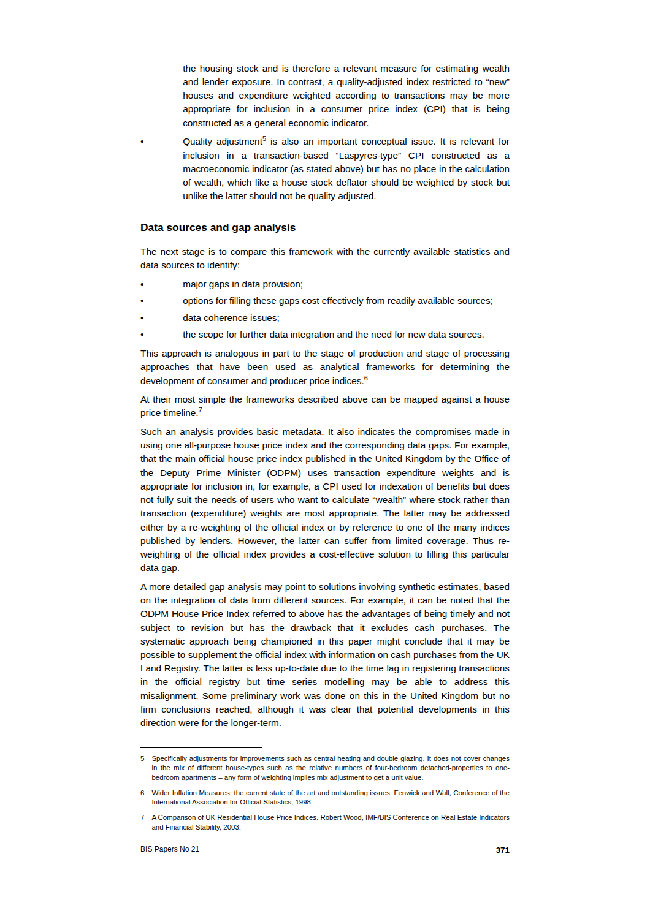the housing stock and is therefore a relevant measure for estimating wealth and lender exposure. In contrast, a quality-adjusted index restricted to “new” houses and expenditure weighted according to transactions may be more appropriate for inclusion in a consumer price index (CPI) that is being constructed as a general economic indicator.
Quality adjustment5 is also an important conceptual issue. It is relevant for inclusion in a transaction-based “Laspyres-type” CPI constructed as a macroeconomic indicator (as stated above) but has no place in the calculation of wealth, which like a house stock deflator should be weighted by stock but unlike the latter should not be quality adjusted.
Data sources and gap analysis
The next stage is to compare this framework with the currently available statistics and data sources to identify:
major gaps in data provision;
options for filling these gaps cost effectively from readily available sources;
data coherence issues;
the scope for further data integration and the need for new data sources.
This approach is analogous in part to the stage of production and stage of processing approaches that have been used as analytical frameworks for determining the development of consumer and producer price indices.6
At their most simple the frameworks described above can be mapped against a house price timeline.7
Such an analysis provides basic metadata. It also indicates the compromises made in using one all-purpose house price index and the corresponding data gaps. For example, that the main official house price index published in the United Kingdom by the Office of the Deputy Prime Minister (ODPM) uses transaction expenditure weights and is appropriate for inclusion in, for example, a CPI used for indexation of benefits but does not fully suit the needs of users who want to calculate “wealth” where stock rather than transaction (expenditure) weights are most appropriate. The latter may be addressed either by a re-weighting of the official index or by reference to one of the many indices published by lenders. However, the latter can suffer from limited coverage. Thus re-weighting of the official index provides a cost-effective solution to filling this particular data gap.
A more detailed gap analysis may point to solutions involving synthetic estimates, based on the integration of data from different sources. For example, it can be noted that the ODPM House Price Index referred to above has the advantages of being timely and not subject to revision but has the drawback that it excludes cash purchases. The systematic approach being championed in this paper might conclude that it may be possible to supplement the official index with information on cash purchases from the UK Land Registry. The latter is less up-to-date due to the time lag in registering transactions in the official registry but time series modelling may be able to address this misalignment. Some preliminary work was done on this in the United Kingdom but no firm conclusions reached, although it was clear that potential developments in this direction were for the longer-term.
5
Specifically adjustments for improvements such as central heating and double glazing. It does not cover changes in the mix of different house-types such as the relative numbers of four-bedroom detached-properties to one-bedroom apartments – any form of weighting implies mix adjustment to get a unit value.
6
Wider Inflation Measures: the current state of the art and outstanding issues. Fenwick and Wall, Conference of the International Association for Official Statistics, 1998.
7
A Comparison of UK Residential House Price Indices. Robert Wood, IMF/BIS Conference on Real Estate Indicators and Financial Stability, 2003.
BIS Papers No 21
371